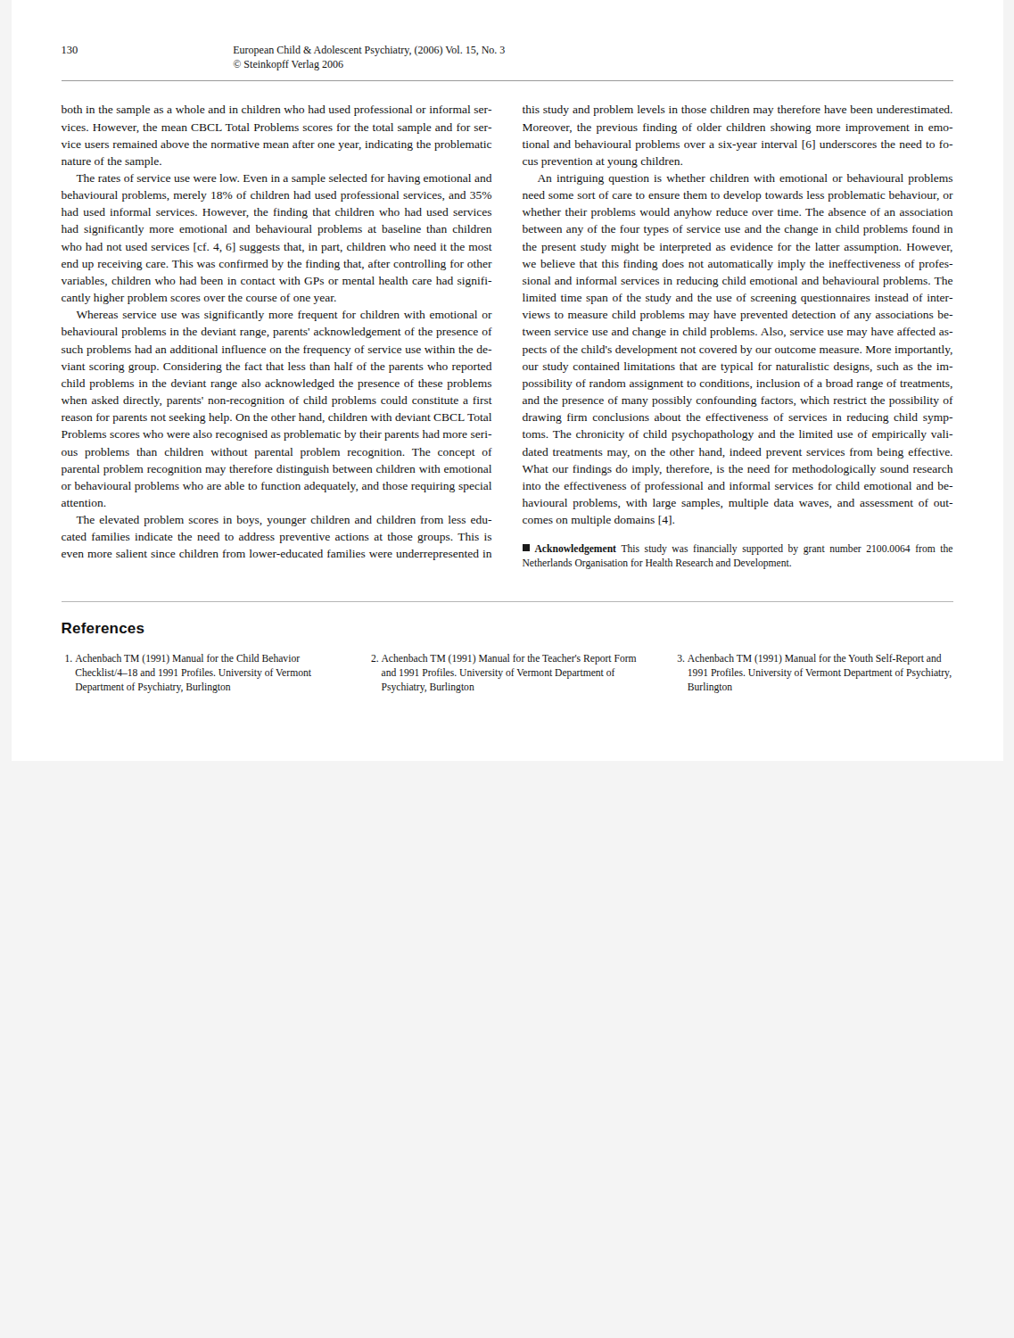130
European Child & Adolescent Psychiatry, (2006) Vol. 15, No. 3
© Steinkopff Verlag 2006
both in the sample as a whole and in children who had used professional or informal services. However, the mean CBCL Total Problems scores for the total sample and for service users remained above the normative mean after one year, indicating the problematic nature of the sample.
The rates of service use were low. Even in a sample selected for having emotional and behavioural problems, merely 18% of children had used professional services, and 35% had used informal services. However, the finding that children who had used services had significantly more emotional and behavioural problems at baseline than children who had not used services [cf. 4, 6] suggests that, in part, children who need it the most end up receiving care. This was confirmed by the finding that, after controlling for other variables, children who had been in contact with GPs or mental health care had significantly higher problem scores over the course of one year.
Whereas service use was significantly more frequent for children with emotional or behavioural problems in the deviant range, parents' acknowledgement of the presence of such problems had an additional influence on the frequency of service use within the deviant scoring group. Considering the fact that less than half of the parents who reported child problems in the deviant range also acknowledged the presence of these problems when asked directly, parents' non-recognition of child problems could constitute a first reason for parents not seeking help. On the other hand, children with deviant CBCL Total Problems scores who were also recognised as problematic by their parents had more serious problems than children without parental problem recognition. The concept of parental problem recognition may therefore distinguish between children with emotional or behavioural problems who are able to function adequately, and those requiring special attention.
The elevated problem scores in boys, younger children and children from less educated families indicate the need to address preventive actions at those groups. This is even more salient since children from lower-educated families were underrepresented in this study and problem levels in those children may therefore have been underestimated. Moreover, the previous finding of older children showing more improvement in emotional and behavioural problems over a six-year interval [6] underscores the need to focus prevention at young children.
An intriguing question is whether children with emotional or behavioural problems need some sort of care to ensure them to develop towards less problematic behaviour, or whether their problems would anyhow reduce over time. The absence of an association between any of the four types of service use and the change in child problems found in the present study might be interpreted as evidence for the latter assumption. However, we believe that this finding does not automatically imply the ineffectiveness of professional and informal services in reducing child emotional and behavioural problems. The limited time span of the study and the use of screening questionnaires instead of interviews to measure child problems may have prevented detection of any associations between service use and change in child problems. Also, service use may have affected aspects of the child's development not covered by our outcome measure. More importantly, our study contained limitations that are typical for naturalistic designs, such as the impossibility of random assignment to conditions, inclusion of a broad range of treatments, and the presence of many possibly confounding factors, which restrict the possibility of drawing firm conclusions about the effectiveness of services in reducing child symptoms. The chronicity of child psychopathology and the limited use of empirically validated treatments may, on the other hand, indeed prevent services from being effective. What our findings do imply, therefore, is the need for methodologically sound research into the effectiveness of professional and informal services for child emotional and behavioural problems, with large samples, multiple data waves, and assessment of outcomes on multiple domains [4].
Acknowledgement This study was financially supported by grant number 2100.0064 from the Netherlands Organisation for Health Research and Development.
References
Achenbach TM (1991) Manual for the Child Behavior Checklist/4–18 and 1991 Profiles. University of Vermont Department of Psychiatry, Burlington
Achenbach TM (1991) Manual for the Teacher's Report Form and 1991 Profiles. University of Vermont Department of Psychiatry, Burlington
Achenbach TM (1991) Manual for the Youth Self-Report and 1991 Profiles. University of Vermont Department of Psychiatry, Burlington